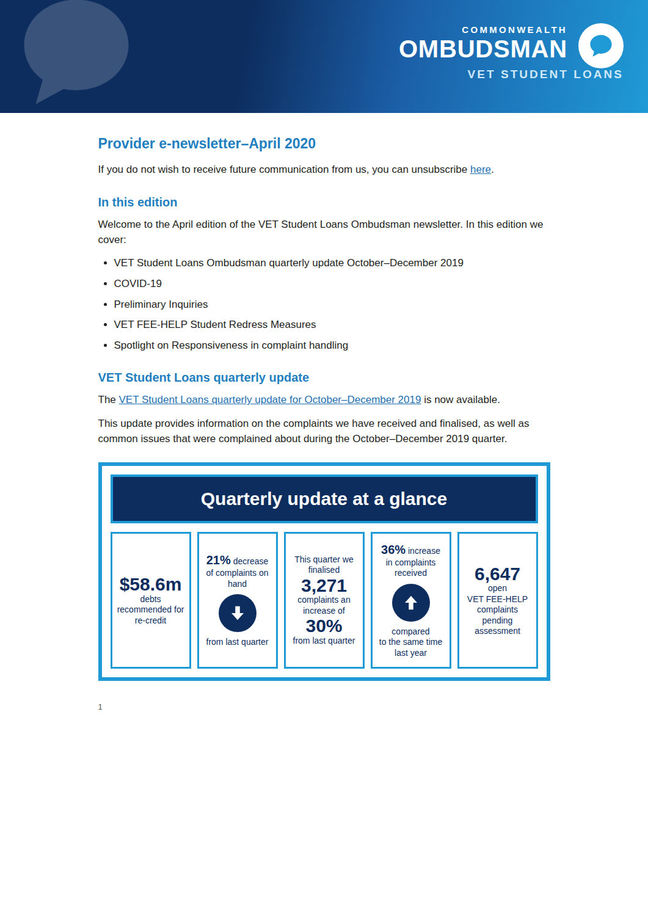COMMONWEALTH
OMBUDSMAN
VET STUDENT LOANS
Provider e-newsletter–April 2020
If you do not wish to receive future communication from us, you can unsubscribe here.
In this edition
Welcome to the April edition of the VET Student Loans Ombudsman newsletter. In this edition we cover:
VET Student Loans Ombudsman quarterly update October–December 2019
COVID-19
Preliminary Inquiries
VET FEE-HELP Student Redress Measures
Spotlight on Responsiveness in complaint handling
VET Student Loans quarterly update
The VET Student Loans quarterly update for October–December 2019 is now available.
This update provides information on the complaints we have received and finalised, as well as common issues that were complained about during the October–December 2019 quarter.
Quarterly update at a glance
$58.6m debts
recommended for
re-credit
21% decrease of complaints on hand
from last quarter
This quarter we finalised
3,271
complaints an increase of
30%
from last quarter
36% increase in complaints received
compared
to the same time
last year
6,647 open
VET FEE-HELP
complaints
pending
assessment
1